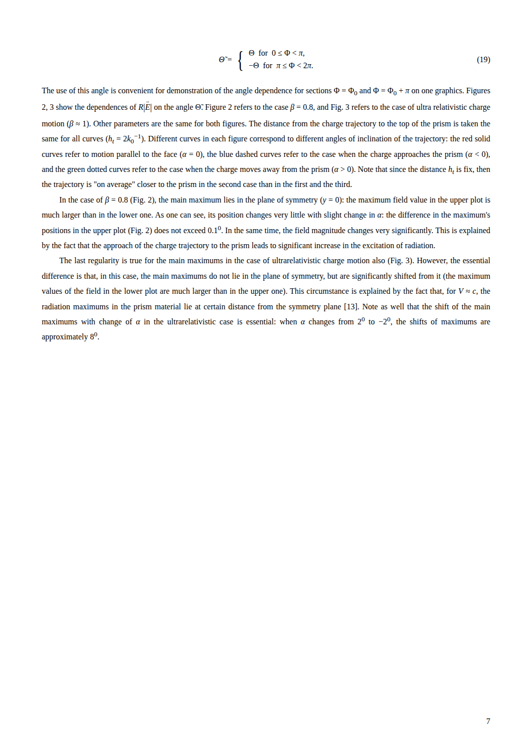Θ̃ = {
Θ for 0 ≤ Φ < π,
−Θ for π ≤ Φ < 2π.
(19)
The use of this angle is convenient for demonstration of the angle dependence for sections Φ = Φ0 and Φ = Φ0 + π on one graphics. Figures 2, 3 show the dependences of R|E| on the angle Θ̃. Figure 2 refers to the case β = 0.8, and Fig. 3 refers to the case of ultra relativistic charge motion (β ≈ 1). Other parameters are the same for both figures. The distance from the charge trajectory to the top of the prism is taken the same for all curves (ht = 2k0−1). Different curves in each figure correspond to different angles of inclination of the trajectory: the red solid curves refer to motion parallel to the face (α = 0), the blue dashed curves refer to the case when the charge approaches the prism (α < 0), and the green dotted curves refer to the case when the charge moves away from the prism (α > 0). Note that since the distance ht is fix, then the trajectory is "on average" closer to the prism in the second case than in the first and the third.
In the case of β = 0.8 (Fig. 2), the main maximum lies in the plane of symmetry (y = 0): the maximum field value in the upper plot is much larger than in the lower one. As one can see, its position changes very little with slight change in α: the difference in the maximum's positions in the upper plot (Fig. 2) does not exceed 0.10. In the same time, the field magnitude changes very significantly. This is explained by the fact that the approach of the charge trajectory to the prism leads to significant increase in the excitation of radiation.
The last regularity is true for the main maximums in the case of ultrarelativistic charge motion also (Fig. 3). However, the essential difference is that, in this case, the main maximums do not lie in the plane of symmetry, but are significantly shifted from it (the maximum values of the field in the lower plot are much larger than in the upper one). This circumstance is explained by the fact that, for V ≈ c, the radiation maximums in the prism material lie at certain distance from the symmetry plane [13]. Note as well that the shift of the main maximums with change of α in the ultrarelativistic case is essential: when α changes from 20 to −20, the shifts of maximums are approximately 80.
7